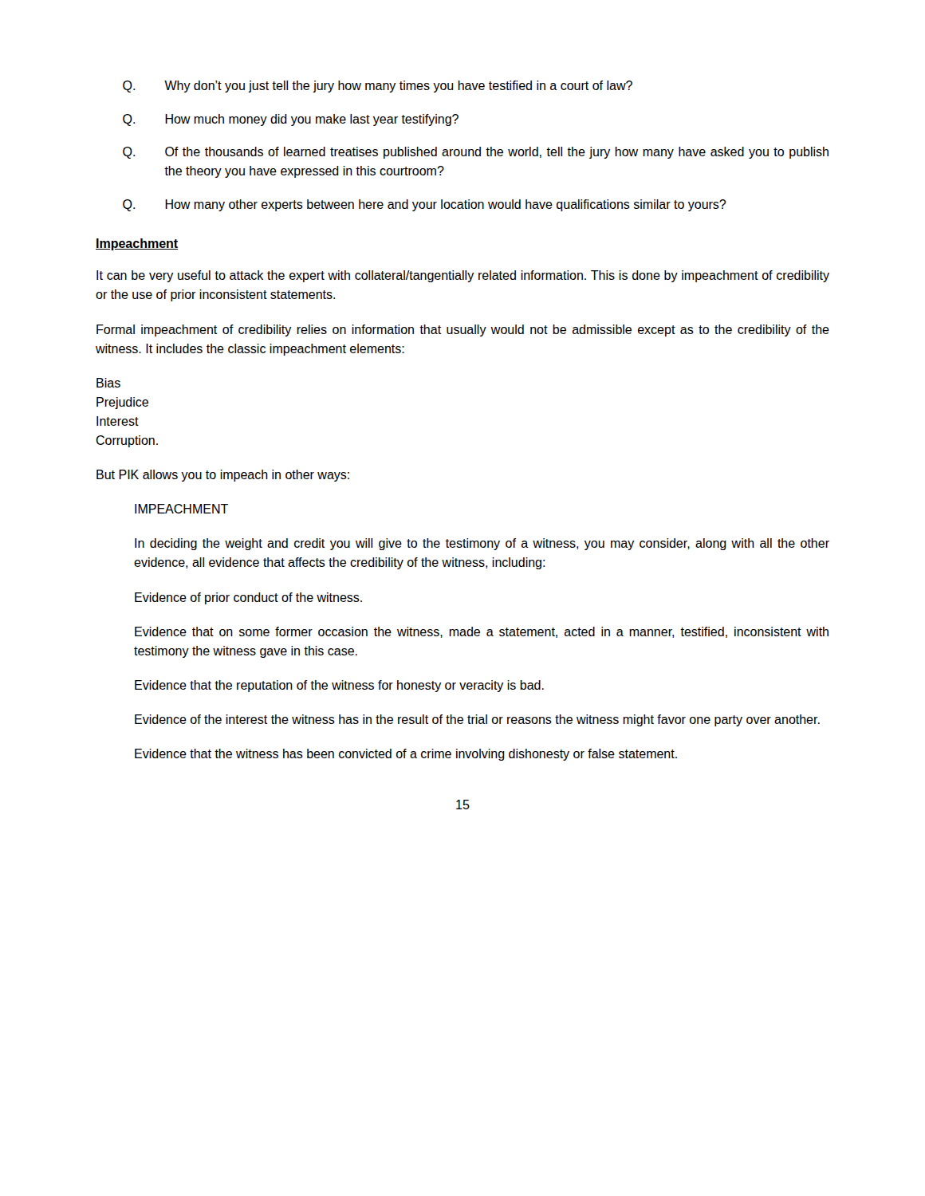Q.
Why don’t you just tell the jury how many times you have testified in a court of law?
Q.
How much money did you make last year testifying?
Q.
Of the thousands of learned treatises published around the world, tell the jury how many have asked you to publish the theory you have expressed in this courtroom?
Q.
How many other experts between here and your location would have qualifications similar to yours?
Impeachment
It can be very useful to attack the expert with collateral/tangentially related information. This is done by impeachment of credibility or the use of prior inconsistent statements.
Formal impeachment of credibility relies on information that usually would not be admissible except as to the credibility of the witness. It includes the classic impeachment elements:
Bias
Prejudice
Interest
Corruption.
But PIK allows you to impeach in other ways:
IMPEACHMENT
In deciding the weight and credit you will give to the testimony of a witness, you may consider, along with all the other evidence, all evidence that affects the credibility of the witness, including:
Evidence of prior conduct of the witness.
Evidence that on some former occasion the witness, made a statement, acted in a manner, testified, inconsistent with testimony the witness gave in this case.
Evidence that the reputation of the witness for honesty or veracity is bad.
Evidence of the interest the witness has in the result of the trial or reasons the witness might favor one party over another.
Evidence that the witness has been convicted of a crime involving dishonesty or false statement.
15